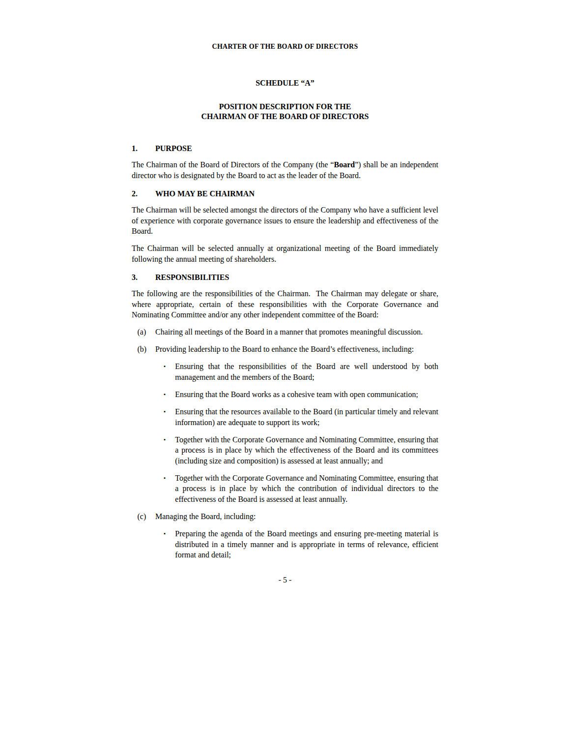CHARTER OF THE BOARD OF DIRECTORS
SCHEDULE “A”
POSITION DESCRIPTION FOR THE
CHAIRMAN OF THE BOARD OF DIRECTORS
1. PURPOSE
The Chairman of the Board of Directors of the Company (the “Board”) shall be an independent director who is designated by the Board to act as the leader of the Board.
2. WHO MAY BE CHAIRMAN
The Chairman will be selected amongst the directors of the Company who have a sufficient level of experience with corporate governance issues to ensure the leadership and effectiveness of the Board.
The Chairman will be selected annually at organizational meeting of the Board immediately following the annual meeting of shareholders.
3. RESPONSIBILITIES
The following are the responsibilities of the Chairman. The Chairman may delegate or share, where appropriate, certain of these responsibilities with the Corporate Governance and Nominating Committee and/or any other independent committee of the Board:
(a)
Chairing all meetings of the Board in a manner that promotes meaningful discussion.
(b)
Providing leadership to the Board to enhance the Board’s effectiveness, including:
▪ Ensuring that the responsibilities of the Board are well understood by both management and the members of the Board;
▪ Ensuring that the Board works as a cohesive team with open communication;
▪ Ensuring that the resources available to the Board (in particular timely and relevant information) are adequate to support its work;
▪ Together with the Corporate Governance and Nominating Committee, ensuring that a process is in place by which the effectiveness of the Board and its committees (including size and composition) is assessed at least annually; and
▪ Together with the Corporate Governance and Nominating Committee, ensuring that a process is in place by which the contribution of individual directors to the effectiveness of the Board is assessed at least annually.
(c)
Managing the Board, including:
▪ Preparing the agenda of the Board meetings and ensuring pre-meeting material is distributed in a timely manner and is appropriate in terms of relevance, efficient format and detail;
- 5 -